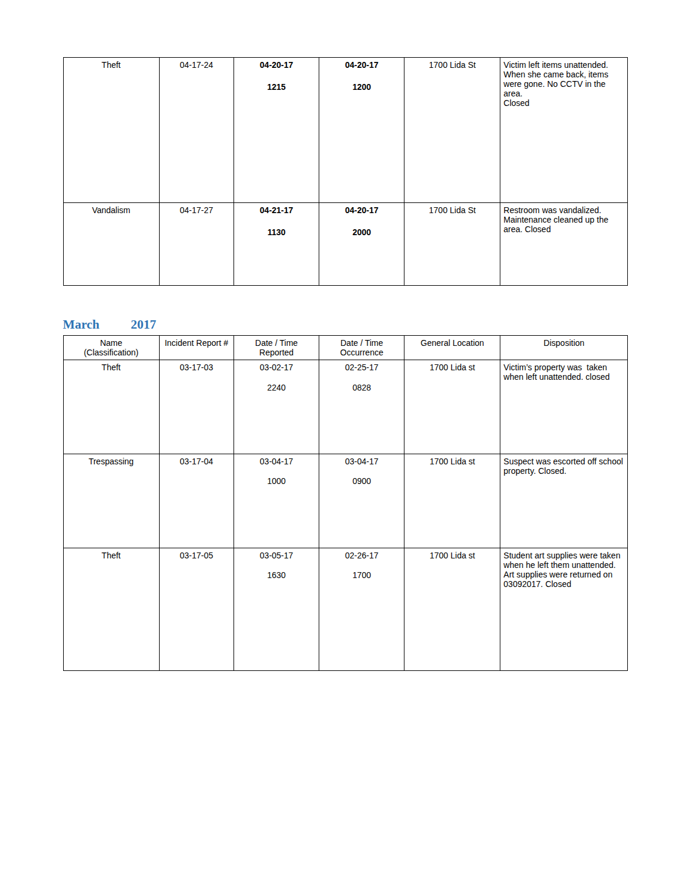| Theft | 04-17-24 | 04-20-17 1215 | 04-20-17 1200 | 1700 Lida St | Victim left items unattended. When she came back, items were gone. No CCTV in the area. Closed |
| Vandalism | 04-17-27 | 04-21-17 1130 | 04-20-17 2000 | 1700 Lida St | Restroom was vandalized. Maintenance cleaned up the area. Closed |
March2017
| Name (Classification) | Incident Report # | Date / Time Reported | Date / Time Occurrence | General Location | Disposition |
| Theft | 03-17-03 | 03-02-17 2240 | 02-25-17 0828 | 1700 Lida st | Victim’s property was taken when left unattended. closed |
| Trespassing | 03-17-04 | 03-04-17 1000 | 03-04-17 0900 | 1700 Lida st | Suspect was escorted off school property. Closed. |
| Theft | 03-17-05 | 03-05-17 1630 | 02-26-17 1700 | 1700 Lida st | Student art supplies were taken when he left them unattended. Art supplies were returned on 03092017. Closed |